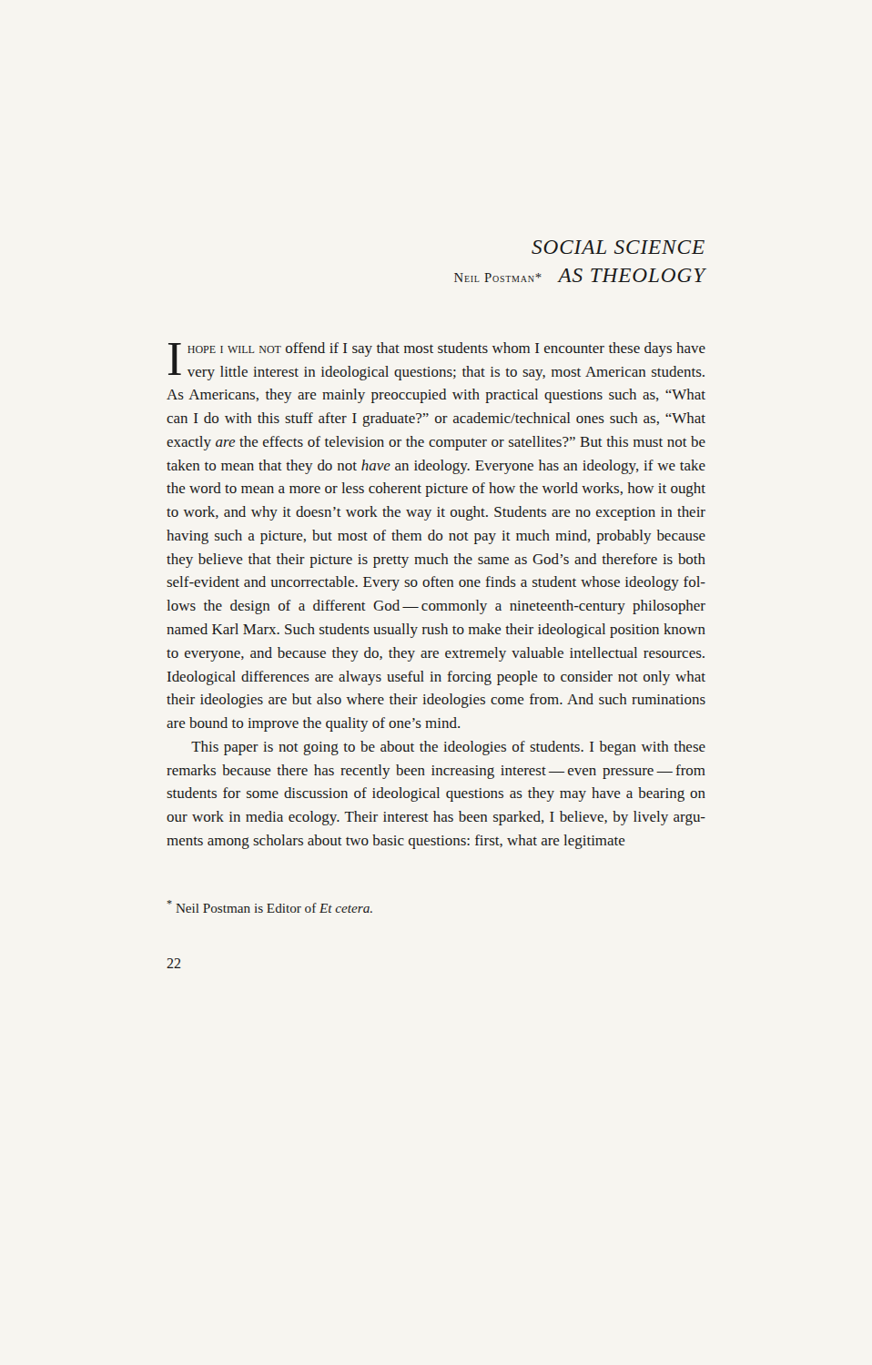SOCIAL SCIENCE
Neil Postman*
AS THEOLOGY
I hope i will not offend if I say that most students whom I encounter these days have very little interest in ideological questions; that is to say, most American students. As Americans, they are mainly preoccupied with practical questions such as, “What can I do with this stuff after I graduate?” or academic/technical ones such as, “What exactly are the effects of television or the computer or satellites?” But this must not be taken to mean that they do not have an ideology. Everyone has an ideology, if we take the word to mean a more or less coherent picture of how the world works, how it ought to work, and why it doesn’t work the way it ought. Students are no exception in their having such a picture, but most of them do not pay it much mind, probably because they believe that their picture is pretty much the same as God’s and therefore is both self-evident and uncorrectable. Every so often one finds a student whose ideology follows the design of a different God — commonly a nineteenth-century philosopher named Karl Marx. Such students usually rush to make their ideological position known to everyone, and because they do, they are extremely valuable intellectual resources. Ideological differences are always useful in forcing people to consider not only what their ideologies are but also where their ideologies come from. And such ruminations are bound to improve the quality of one’s mind.
This paper is not going to be about the ideologies of students. I began with these remarks because there has recently been increasing interest — even pressure — from students for some discussion of ideological questions as they may have a bearing on our work in media ecology. Their interest has been sparked, I believe, by lively arguments among scholars about two basic questions: first, what are legitimate
* Neil Postman is Editor of Et cetera.
22